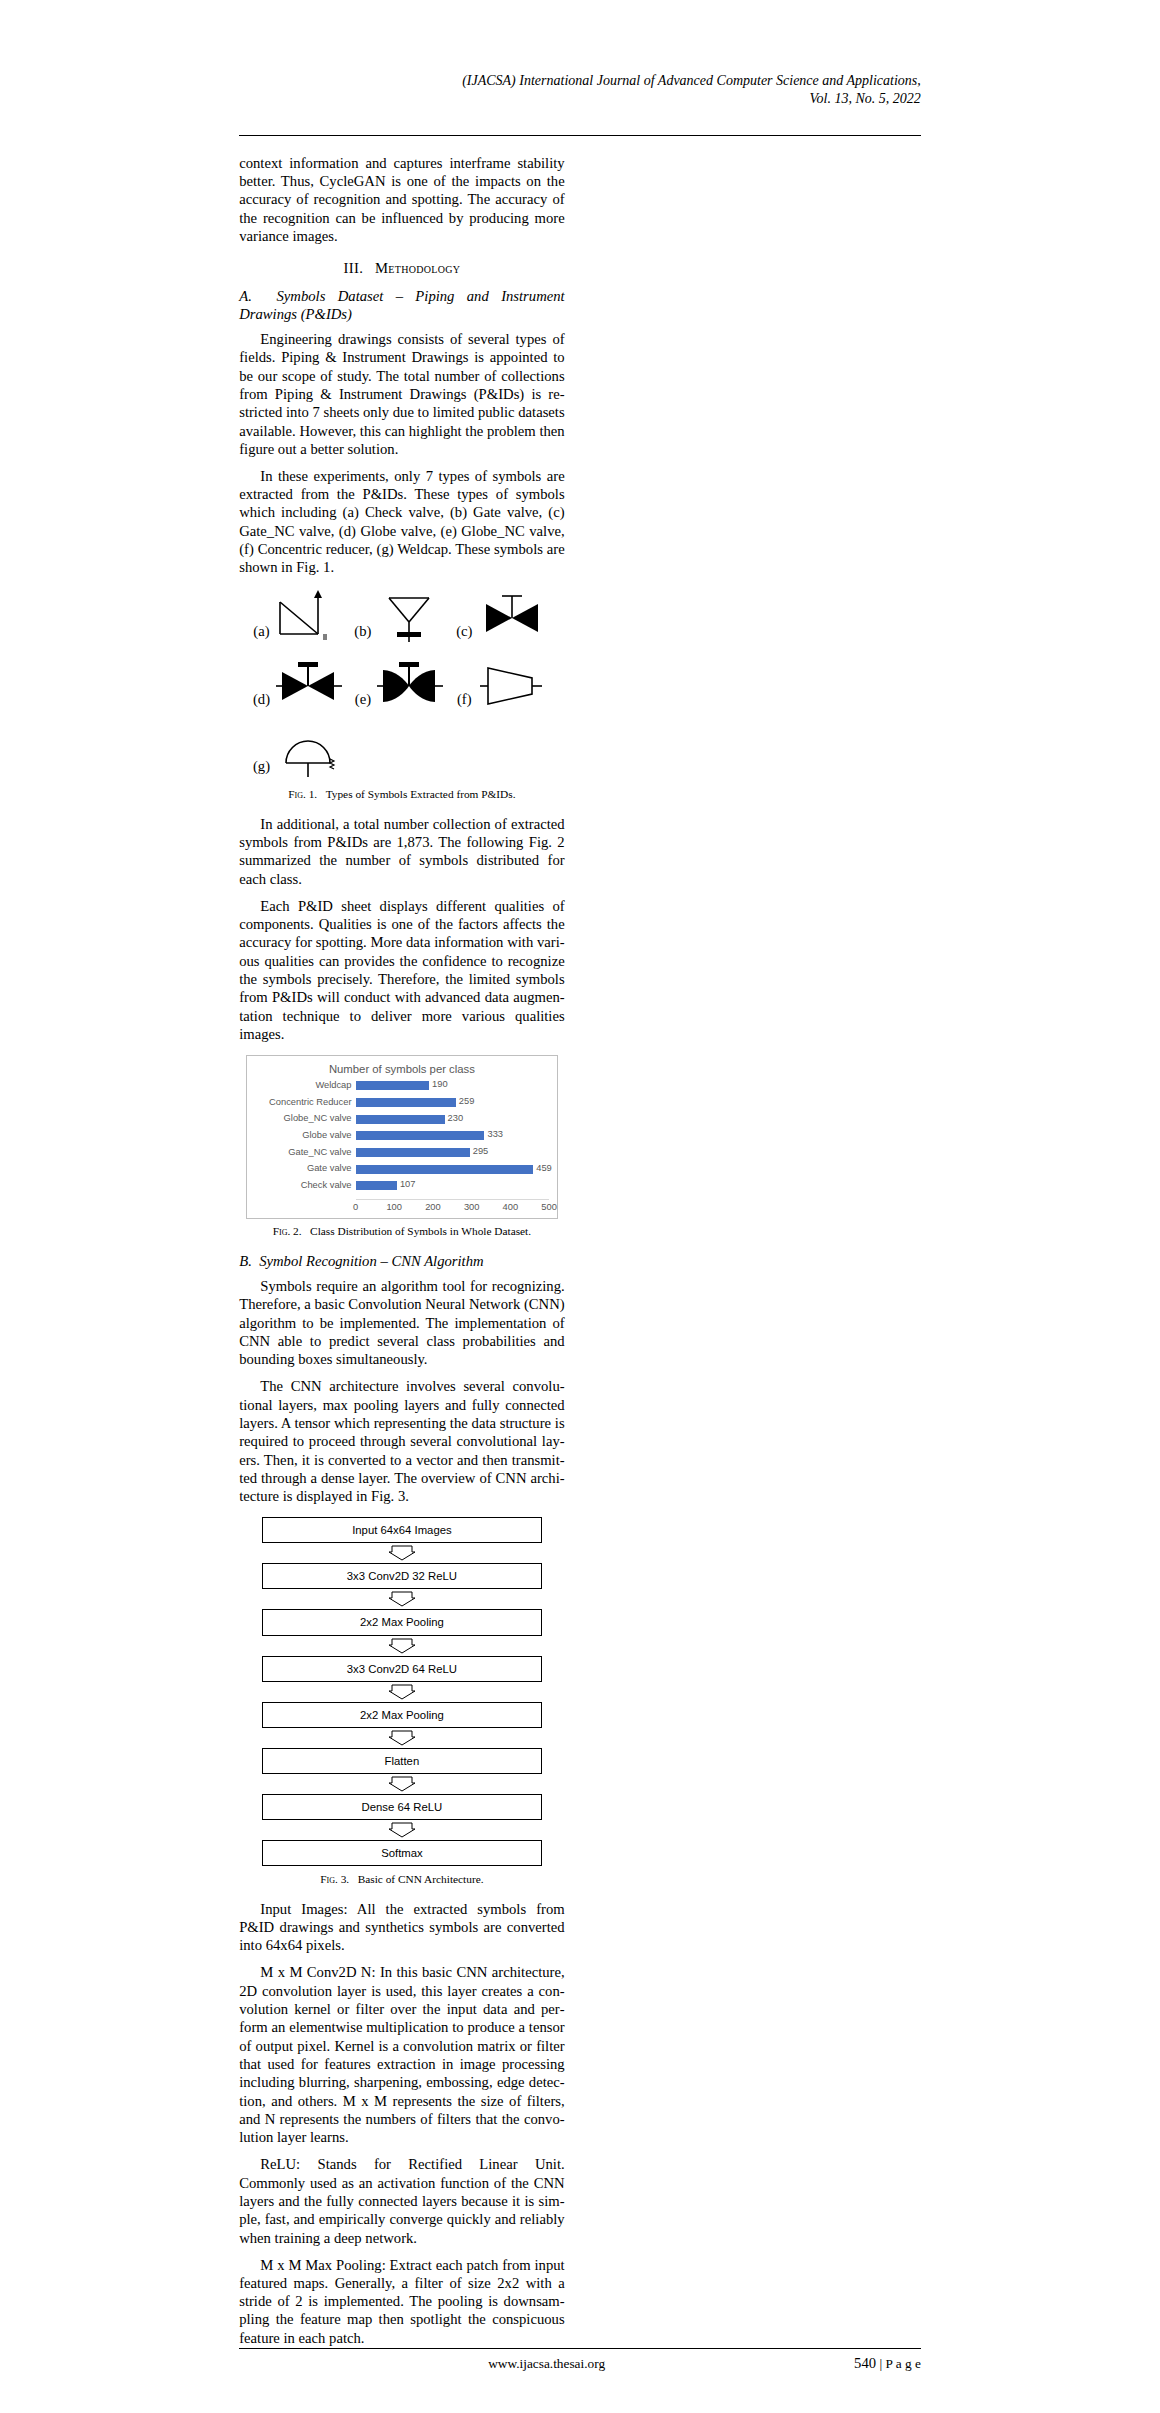(IJACSA) International Journal of Advanced Computer Science and Applications,
Vol. 13, No. 5, 2022
context information and captures interframe stability better. Thus, CycleGAN is one of the impacts on the accuracy of recognition and spotting. The accuracy of the recognition can be influenced by producing more variance images.
III. Methodology
A. Symbols Dataset – Piping and Instrument Drawings (P&IDs)
Engineering drawings consists of several types of fields. Piping & Instrument Drawings is appointed to be our scope of study. The total number of collections from Piping & Instrument Drawings (P&IDs) is restricted into 7 sheets only due to limited public datasets available. However, this can highlight the problem then figure out a better solution.
In these experiments, only 7 types of symbols are extracted from the P&IDs. These types of symbols which including (a) Check valve, (b) Gate valve, (c) Gate_NC valve, (d) Globe valve, (e) Globe_NC valve, (f) Concentric reducer, (g) Weldcap. These symbols are shown in Fig. 1.
(a)
(b)
(c)
(d)
(e)
(f)
(g)
Fig. 1. Types of Symbols Extracted from P&IDs.
In additional, a total number collection of extracted symbols from P&IDs are 1,873. The following Fig. 2 summarized the number of symbols distributed for each class.
Each P&ID sheet displays different qualities of components. Qualities is one of the factors affects the accuracy for spotting. More data information with various qualities can provides the confidence to recognize the symbols precisely. Therefore, the limited symbols from P&IDs will conduct with advanced data augmentation technique to deliver more various qualities images.
Number of symbols per class
Weldcap
190
Concentric Reducer
259
Globe_NC valve
230
Globe valve
333
Gate_NC valve
295
Gate valve
459
Check valve
107
0 100 200 300 400 500
Fig. 2. Class Distribution of Symbols in Whole Dataset.
B. Symbol Recognition – CNN Algorithm
Symbols require an algorithm tool for recognizing. Therefore, a basic Convolution Neural Network (CNN) algorithm to be implemented. The implementation of CNN able to predict several class probabilities and bounding boxes simultaneously.
The CNN architecture involves several convolutional layers, max pooling layers and fully connected layers. A tensor which representing the data structure is required to proceed through several convolutional layers. Then, it is converted to a vector and then transmitted through a dense layer. The overview of CNN architecture is displayed in Fig. 3.
Input 64x64 Images
3x3 Conv2D 32 ReLU
2x2 Max Pooling
3x3 Conv2D 64 ReLU
2x2 Max Pooling
Flatten
Dense 64 ReLU
Softmax
Fig. 3. Basic of CNN Architecture.
Input Images: All the extracted symbols from P&ID drawings and synthetics symbols are converted into 64x64 pixels.
M x M Conv2D N: In this basic CNN architecture, 2D convolution layer is used, this layer creates a convolution kernel or filter over the input data and perform an elementwise multiplication to produce a tensor of output pixel. Kernel is a convolution matrix or filter that used for features extraction in image processing including blurring, sharpening, embossing, edge detection, and others. M x M represents the size of filters, and N represents the numbers of filters that the convolution layer learns.
ReLU: Stands for Rectified Linear Unit. Commonly used as an activation function of the CNN layers and the fully connected layers because it is simple, fast, and empirically converge quickly and reliably when training a deep network.
M x M Max Pooling: Extract each patch from input featured maps. Generally, a filter of size 2x2 with a stride of 2 is implemented. The pooling is downsampling the feature map then spotlight the conspicuous feature in each patch.
www.ijacsa.thesai.org 540 | P a g e